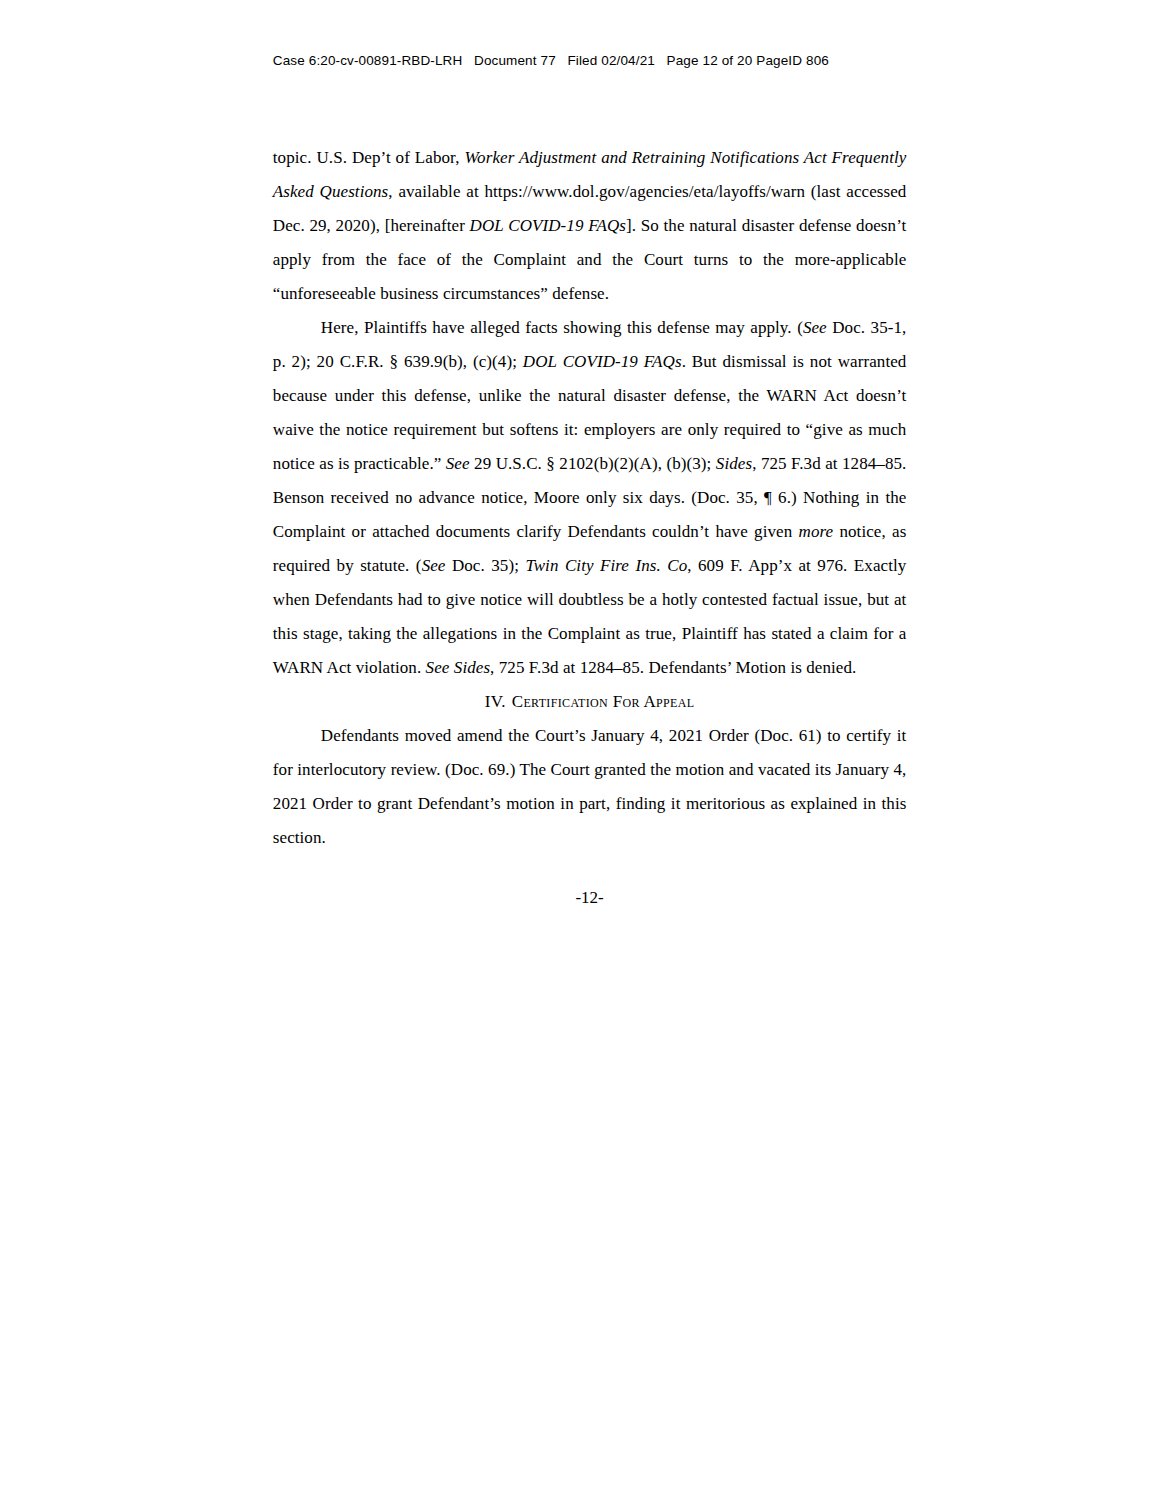Case 6:20-cv-00891-RBD-LRH Document 77 Filed 02/04/21 Page 12 of 20 PageID 806
topic. U.S. Dep’t of Labor, Worker Adjustment and Retraining Notifications Act Frequently Asked Questions, available at https://www.dol.gov/agencies/eta/layoffs/warn (last accessed Dec. 29, 2020), [hereinafter DOL COVID-19 FAQs]. So the natural disaster defense doesn’t apply from the face of the Complaint and the Court turns to the more-applicable “unforeseeable business circumstances” defense.
Here, Plaintiffs have alleged facts showing this defense may apply. (See Doc. 35-1, p. 2); 20 C.F.R. § 639.9(b), (c)(4); DOL COVID-19 FAQs. But dismissal is not warranted because under this defense, unlike the natural disaster defense, the WARN Act doesn’t waive the notice requirement but softens it: employers are only required to “give as much notice as is practicable.” See 29 U.S.C. § 2102(b)(2)(A), (b)(3); Sides, 725 F.3d at 1284–85. Benson received no advance notice, Moore only six days. (Doc. 35, ¶ 6.) Nothing in the Complaint or attached documents clarify Defendants couldn’t have given more notice, as required by statute. (See Doc. 35); Twin City Fire Ins. Co, 609 F. App’x at 976. Exactly when Defendants had to give notice will doubtless be a hotly contested factual issue, but at this stage, taking the allegations in the Complaint as true, Plaintiff has stated a claim for a WARN Act violation. See Sides, 725 F.3d at 1284–85. Defendants’ Motion is denied.
IV. Certification For Appeal
Defendants moved amend the Court’s January 4, 2021 Order (Doc. 61) to certify it for interlocutory review. (Doc. 69.) The Court granted the motion and vacated its January 4, 2021 Order to grant Defendant’s motion in part, finding it meritorious as explained in this section.
-12-